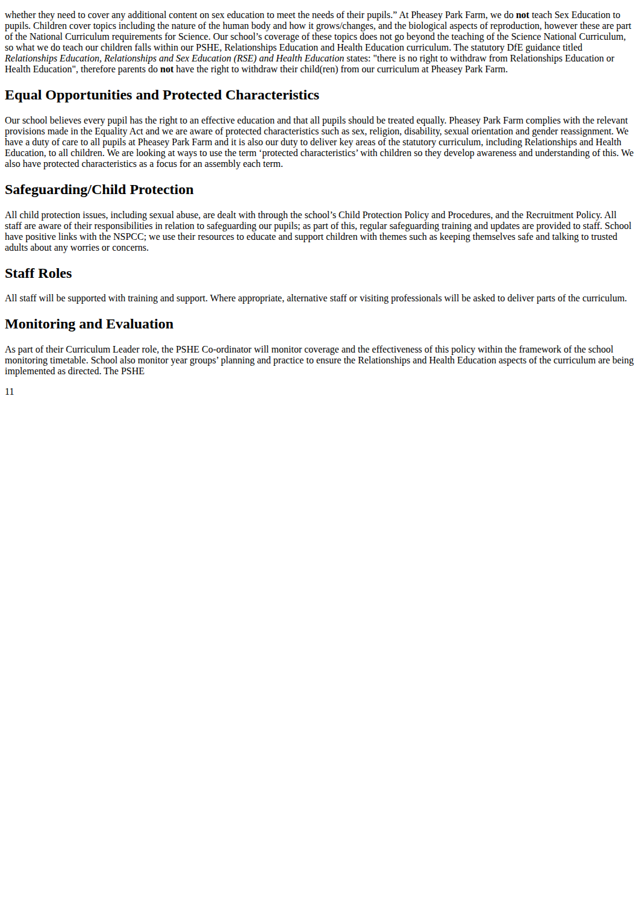whether they need to cover any additional content on sex education to meet the needs of their pupils.” At Pheasey Park Farm, we do not teach Sex Education to pupils. Children cover topics including the nature of the human body and how it grows/changes, and the biological aspects of reproduction, however these are part of the National Curriculum requirements for Science. Our school’s coverage of these topics does not go beyond the teaching of the Science National Curriculum, so what we do teach our children falls within our PSHE, Relationships Education and Health Education curriculum. The statutory DfE guidance titled Relationships Education, Relationships and Sex Education (RSE) and Health Education states: "there is no right to withdraw from Relationships Education or Health Education", therefore parents do not have the right to withdraw their child(ren) from our curriculum at Pheasey Park Farm.
Equal Opportunities and Protected Characteristics
Our school believes every pupil has the right to an effective education and that all pupils should be treated equally. Pheasey Park Farm complies with the relevant provisions made in the Equality Act and we are aware of protected characteristics such as sex, religion, disability, sexual orientation and gender reassignment. We have a duty of care to all pupils at Pheasey Park Farm and it is also our duty to deliver key areas of the statutory curriculum, including Relationships and Health Education, to all children. We are looking at ways to use the term ‘protected characteristics’ with children so they develop awareness and understanding of this. We also have protected characteristics as a focus for an assembly each term.
Safeguarding/Child Protection
All child protection issues, including sexual abuse, are dealt with through the school’s Child Protection Policy and Procedures, and the Recruitment Policy. All staff are aware of their responsibilities in relation to safeguarding our pupils; as part of this, regular safeguarding training and updates are provided to staff. School have positive links with the NSPCC; we use their resources to educate and support children with themes such as keeping themselves safe and talking to trusted adults about any worries or concerns.
Staff Roles
All staff will be supported with training and support. Where appropriate, alternative staff or visiting professionals will be asked to deliver parts of the curriculum.
Monitoring and Evaluation
As part of their Curriculum Leader role, the PSHE Co-ordinator will monitor coverage and the effectiveness of this policy within the framework of the school monitoring timetable. School also monitor year groups’ planning and practice to ensure the Relationships and Health Education aspects of the curriculum are being implemented as directed. The PSHE
11